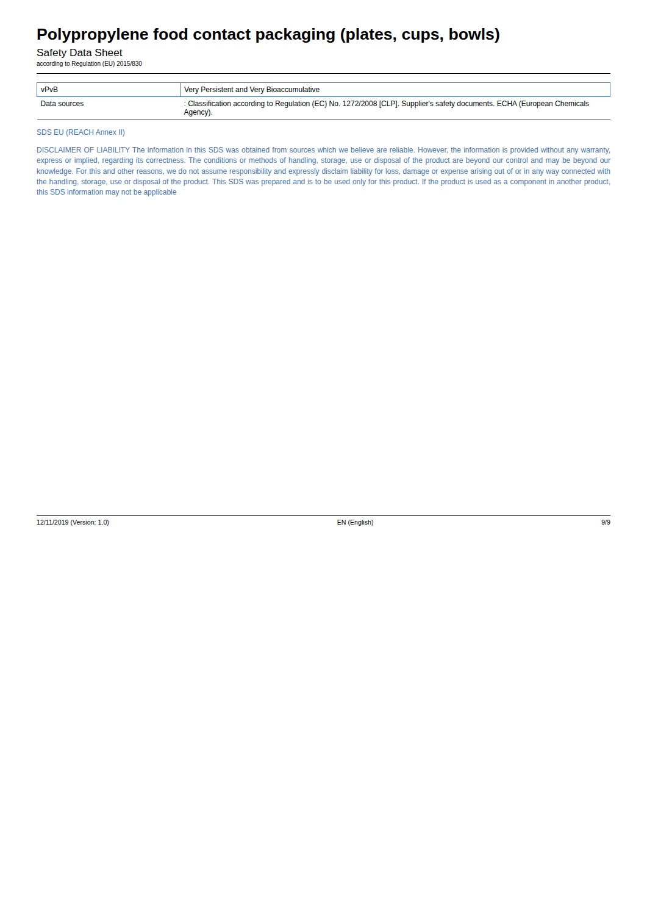Polypropylene food contact packaging (plates, cups, bowls)
Safety Data Sheet
according to Regulation (EU) 2015/830
| vPvB | Very Persistent and Very Bioaccumulative |
| Data sources | : Classification according to Regulation (EC) No. 1272/2008 [CLP]. Supplier's safety documents. ECHA (European Chemicals Agency). |
SDS EU (REACH Annex II)
DISCLAIMER OF LIABILITY The information in this SDS was obtained from sources which we believe are reliable. However, the information is provided without any warranty, express or implied, regarding its correctness. The conditions or methods of handling, storage, use or disposal of the product are beyond our control and may be beyond our knowledge. For this and other reasons, we do not assume responsibility and expressly disclaim liability for loss, damage or expense arising out of or in any way connected with the handling, storage, use or disposal of the product. This SDS was prepared and is to be used only for this product. If the product is used as a component in another product, this SDS information may not be applicable
12/11/2019 (Version: 1.0) 9/9
EN (English)